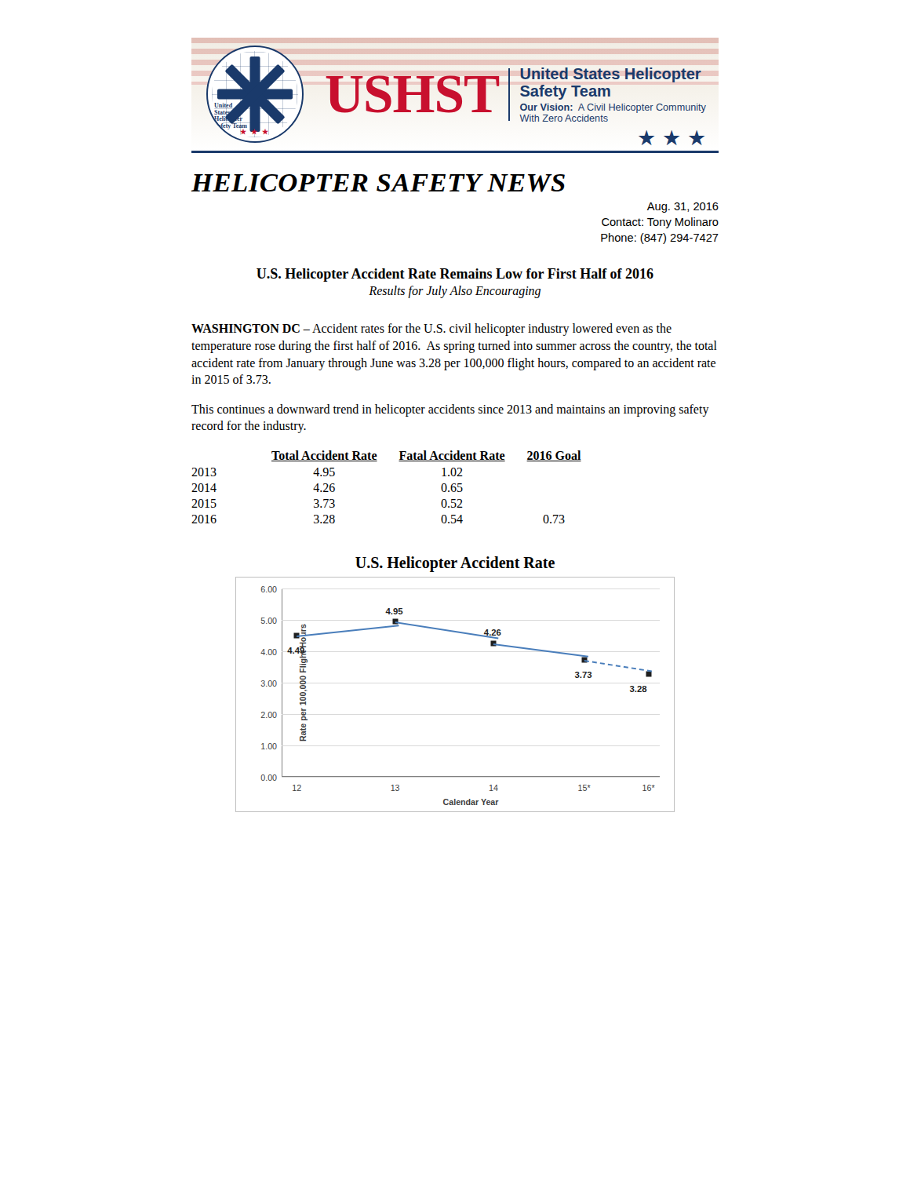United
States
Helicopter
Safety Team
★ ★ ★
USHST
United States Helicopter Safety Team
Our Vision: A Civil Helicopter Community With Zero Accidents
★★★
HELICOPTER SAFETY NEWS
Aug. 31, 2016
Contact: Tony Molinaro
Phone: (847) 294-7427
U.S. Helicopter Accident Rate Remains Low for First Half of 2016
Results for July Also Encouraging
WASHINGTON DC – Accident rates for the U.S. civil helicopter industry lowered even as the temperature rose during the first half of 2016. As spring turned into summer across the country, the total accident rate from January through June was 3.28 per 100,000 flight hours, compared to an accident rate in 2015 of 3.73.
This continues a downward trend in helicopter accidents since 2013 and maintains an improving safety record for the industry.
| | Total Accident Rate | Fatal Accident Rate | 2016 Goal |
| --- | --- | --- | --- |
| 2013 | 4.95 | 1.02 | |
| 2014 | 4.26 | 0.65 | |
| 2015 | 3.73 | 0.52 | |
| 2016 | 3.28 | 0.54 | 0.73 |
U.S. Helicopter Accident Rate
6.00
5.00
4.00
3.00
2.00
1.00
0.00
Rate per 100,000 Flight Hours
12
13
14
15*
16*
Calendar Year
4.49
4.95
4.26
3.73
3.28